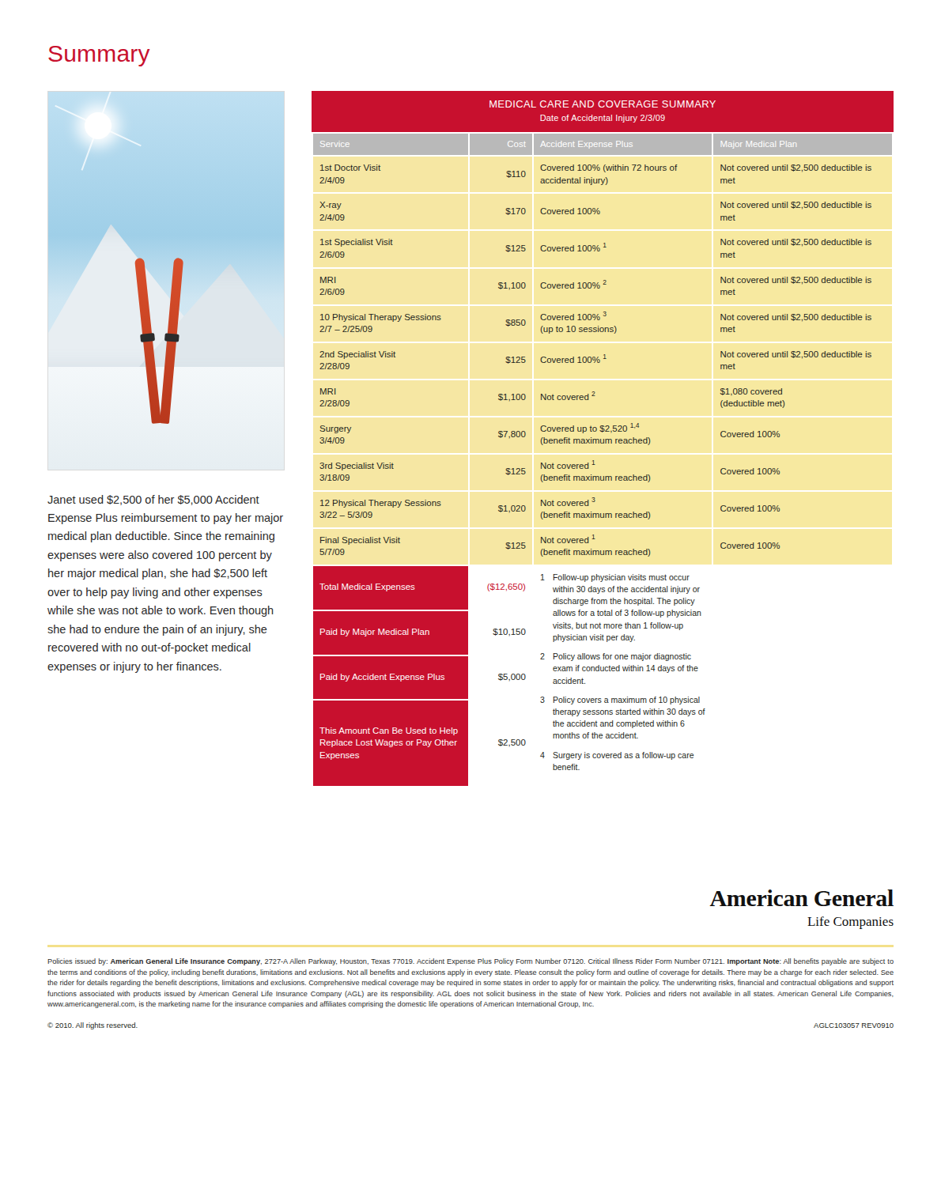Summary
Janet used $2,500 of her $5,000 Accident Expense Plus reimbursement to pay her major medical plan deductible. Since the remaining expenses were also covered 100 percent by her major medical plan, she had $2,500 left over to help pay living and other expenses while she was not able to work. Even though she had to endure the pain of an injury, she recovered with no out-of-pocket medical expenses or injury to her finances.
MEDICAL CARE AND COVERAGE SUMMARY Date of Accidental Injury 2/3/09
| Service | Cost | Accident Expense Plus | Major Medical Plan |
| --- | --- | --- | --- |
| 1st Doctor Visit 2/4/09 | $110 | Covered 100% (within 72 hours of accidental injury) | Not covered until $2,500 deductible is met |
| X-ray 2/4/09 | $170 | Covered 100% | Not covered until $2,500 deductible is met |
| 1st Specialist Visit 2/6/09 | $125 | Covered 100% 1 | Not covered until $2,500 deductible is met |
| MRI 2/6/09 | $1,100 | Covered 100% 2 | Not covered until $2,500 deductible is met |
| 10 Physical Therapy Sessions 2/7 – 2/25/09 | $850 | Covered 100% 3 (up to 10 sessions) | Not covered until $2,500 deductible is met |
| 2nd Specialist Visit 2/28/09 | $125 | Covered 100% 1 | Not covered until $2,500 deductible is met |
| MRI 2/28/09 | $1,100 | Not covered 2 | $1,080 covered (deductible met) |
| Surgery 3/4/09 | $7,800 | Covered up to $2,520 1,4 (benefit maximum reached) | Covered 100% |
| 3rd Specialist Visit 3/18/09 | $125 | Not covered 1 (benefit maximum reached) | Covered 100% |
| 12 Physical Therapy Sessions 3/22 – 5/3/09 | $1,020 | Not covered 3 (benefit maximum reached) | Covered 100% |
| Final Specialist Visit 5/7/09 | $125 | Not covered 1 (benefit maximum reached) | Covered 100% |
| Total Medical Expenses | ($12,650) | Follow-up physician visits must occur within 30 days of the accidental injury or discharge from the hospital. The policy allows for a total of 3 follow-up physician visits, but not more than 1 follow-up physician visit per day. Policy allows for one major diagnostic exam if conducted within 14 days of the accident. Policy covers a maximum of 10 physical therapy sessons started within 30 days of the accident and completed within 6 months of the accident. Surgery is covered as a follow-up care benefit. |
| Paid by Major Medical Plan | $10,150 |
| Paid by Accident Expense Plus | $5,000 |
| This Amount Can Be Used to Help Replace Lost Wages or Pay Other Expenses | $2,500 |
American General
Life Companies
Policies issued by: American General Life Insurance Company, 2727-A Allen Parkway, Houston, Texas 77019. Accident Expense Plus Policy Form Number 07120. Critical Illness Rider Form Number 07121. Important Note: All benefits payable are subject to the terms and conditions of the policy, including benefit durations, limitations and exclusions. Not all benefits and exclusions apply in every state. Please consult the policy form and outline of coverage for details. There may be a charge for each rider selected. See the rider for details regarding the benefit descriptions, limitations and exclusions. Comprehensive medical coverage may be required in some states in order to apply for or maintain the policy. The underwriting risks, financial and contractual obligations and support functions associated with products issued by American General Life Insurance Company (AGL) are its responsibility. AGL does not solicit business in the state of New York. Policies and riders not available in all states. American General Life Companies, www.americangeneral.com, is the marketing name for the insurance companies and affiliates comprising the domestic life operations of American International Group, Inc.
© 2010. All rights reserved.
AGLC103057 REV0910